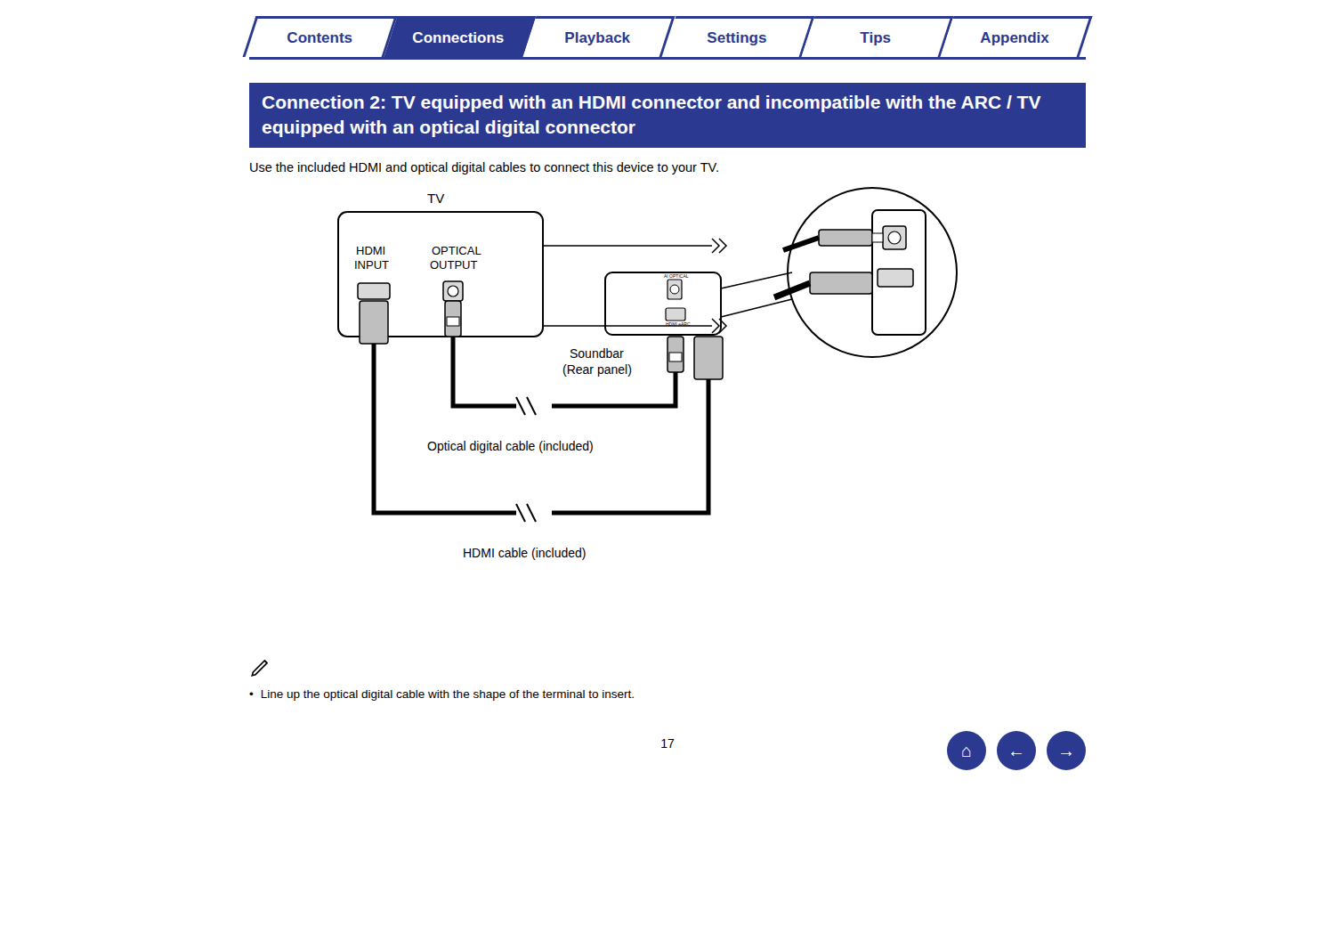Contents
Connections
Playback
Settings
Tips
Appendix
Connection 2: TV equipped with an HDMI connector and incompatible with the ARC / TV equipped with an optical digital connector
Use the included HDMI and optical digital cables to connect this device to your TV.
TV HDMI INPUT OPTICAL OUTPUT AI OPTICAL HDMI eARC Soundbar (Rear panel) Optical digital cable (included) HDMI cable (included)
Line up the optical digital cable with the shape of the terminal to insert.
17
⌂
←
→